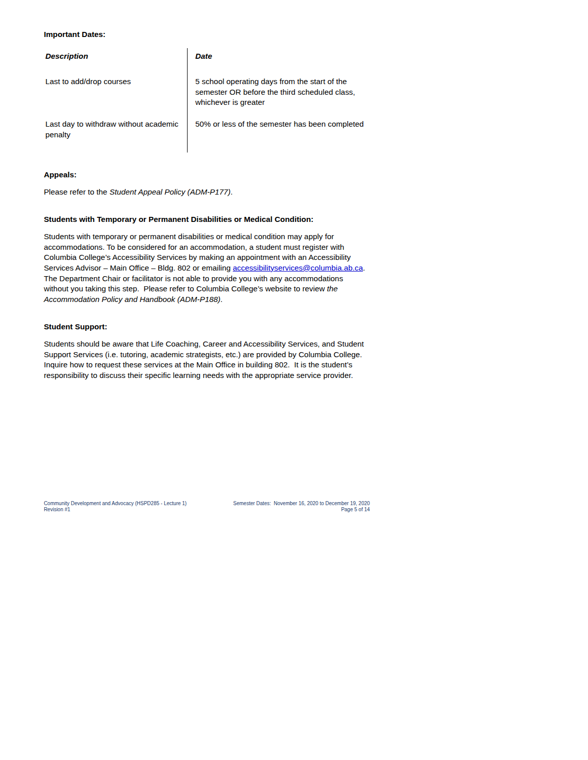Important Dates:
| Description | Date |
| --- | --- |
| Last to add/drop courses | 5 school operating days from the start of the semester OR before the third scheduled class, whichever is greater |
| Last day to withdraw without academic penalty | 50% or less of the semester has been completed |
Appeals:
Please refer to the Student Appeal Policy (ADM-P177).
Students with Temporary or Permanent Disabilities or Medical Condition:
Students with temporary or permanent disabilities or medical condition may apply for accommodations. To be considered for an accommodation, a student must register with Columbia College’s Accessibility Services by making an appointment with an Accessibility Services Advisor – Main Office – Bldg. 802 or emailing accessibilityservices@columbia.ab.ca. The Department Chair or facilitator is not able to provide you with any accommodations without you taking this step. Please refer to Columbia College’s website to review the Accommodation Policy and Handbook (ADM-P188).
Student Support:
Students should be aware that Life Coaching, Career and Accessibility Services, and Student Support Services (i.e. tutoring, academic strategists, etc.) are provided by Columbia College. Inquire how to request these services at the Main Office in building 802. It is the student’s responsibility to discuss their specific learning needs with the appropriate service provider.
Community Development and Advocacy (HSPD285 - Lecture 1)
Revision #1
Semester Dates: November 16, 2020 to December 19, 2020
Page 5 of 14